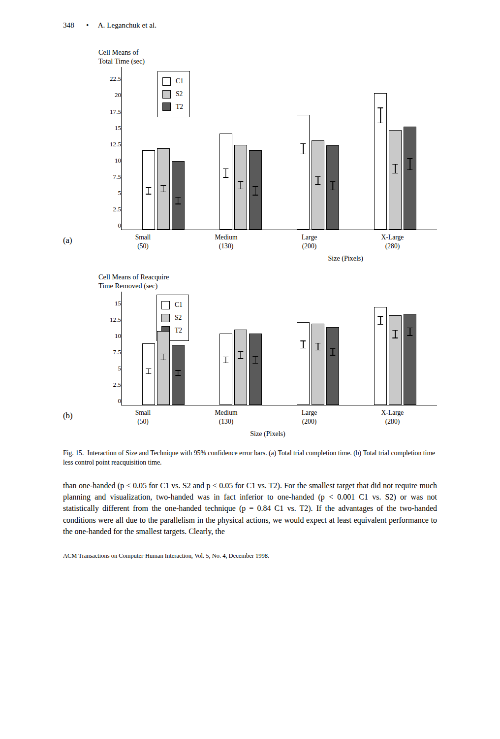348•A. Leganchuk et al.
(a)
Cell Means of
Total Time (sec)
C1
S2
T2
| 22.5 | |
| 20 |
| 17.5 |
| 15 |
| 12.5 |
| 10 |
| 7.5 |
| 5 |
| 2.5 |
| 0 |
Small
(50)
Medium
(130)
Large
(200)
X-Large
(280)
Size (Pixels)
(b)
Cell Means of Reacquire
Time Removed (sec)
C1
S2
T2
| 15 | |
| 12.5 |
| 10 |
| 7.5 |
| 5 |
| 2.5 |
| 0 |
Small
(50)
Medium
(130)
Large
(200)
X-Large
(280)
Size (Pixels)
Fig. 15. Interaction of Size and Technique with 95% confidence error bars. (a) Total trial completion time. (b) Total trial completion time less control point reacquisition time.
than one-handed (p < 0.05 for C1 vs. S2 and p < 0.05 for C1 vs. T2). For the smallest target that did not require much planning and visualization, two-handed was in fact inferior to one-handed (p < 0.001 C1 vs. S2) or was not statistically different from the one-handed technique (p = 0.84 C1 vs. T2). If the advantages of the two-handed conditions were all due to the parallelism in the physical actions, we would expect at least equivalent performance to the one-handed for the smallest targets. Clearly, the
ACM Transactions on Computer-Human Interaction, Vol. 5, No. 4, December 1998.